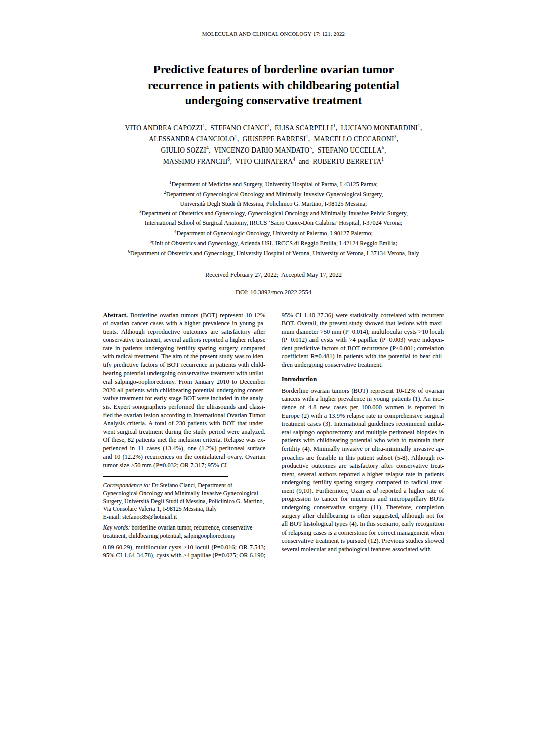MOLECULAR AND CLINICAL ONCOLOGY 17: 121, 2022
Predictive features of borderline ovarian tumor
recurrence in patients with childbearing potential
undergoing conservative treatment
VITO ANDREA CAPOZZI1, STEFANO CIANCI2, ELISA SCARPELLI1, LUCIANO MONFARDINI1,
ALESSANDRA CIANCIOLO1, GIUSEPPE BARRESI1, MARCELLO CECCARONI3,
GIULIO SOZZI4, VINCENZO DARIO MANDATO5, STEFANO UCCELLA6,
MASSIMO FRANCHI6, VITO CHINATERA4 and ROBERTO BERRETTA1
1Department of Medicine and Surgery, University Hospital of Parma, I-43125 Parma;
2Department of Gynecological Oncology and Minimally-Invasive Gynecological Surgery,
Università Degli Studi di Messina, Policlinico G. Martino, I-98125 Messina;
3Department of Obstetrics and Gynecology, Gynecological Oncology and Minimally-Invasive Pelvic Surgery,
International School of Surgical Anatomy, IRCCS ‘Sacro Cuore-Don Calabria’ Hospital, I-37024 Verona;
4Department of Gynecologic Oncology, University of Palermo, I-90127 Palermo;
5Unit of Obstetrics and Gynecology, Azienda USL-IRCCS di Reggio Emilia, I-42124 Reggio Emilia;
6Department of Obstetrics and Gynecology, University Hospital of Verona, University of Verona, I-37134 Verona, Italy
Received February 27, 2022; Accepted May 17, 2022
DOI: 10.3892/mco.2022.2554
Abstract. Borderline ovarian tumors (BOT) represent 10-12% of ovarian cancer cases with a higher prevalence in young patients. Although reproductive outcomes are satisfactory after conservative treatment, several authors reported a higher relapse rate in patients undergoing fertility-sparing surgery compared with radical treatment. The aim of the present study was to identify predictive factors of BOT recurrence in patients with childbearing potential undergoing conservative treatment with unilateral salpingo-oophorectomy. From January 2010 to December 2020 all patients with childbearing potential undergoing conservative treatment for early-stage BOT were included in the analysis. Expert sonographers performed the ultrasounds and classified the ovarian lesion according to International Ovarian Tumor Analysis criteria. A total of 230 patients with BOT that underwent surgical treatment during the study period were analyzed. Of these, 82 patients met the inclusion criteria. Relapse was experienced in 11 cases (13.4%), one (1.2%) peritoneal surface and 10 (12.2%) recurrences on the contralateral ovary. Ovarian tumor size >50 mm (P=0.032; OR 7.317; 95% CI
Correspondence to: Dr Stefano Cianci, Department of Gynecological Oncology and Minimally-Invasive Gynecological Surgery, Università Degli Studi di Messina, Policlinico G. Martino, Via Consolare Valeria 1, I-98125 Messina, Italy
E-mail: stefanoc85@hotmail.it
Key words: borderline ovarian tumor, recurrence, conservative treatment, childbearing potential, salpingoophorectomy
0.89-60.29), multilocular cysts >10 loculi (P=0.016; OR 7.543; 95% CI 1.64-34.78), cysts with >4 papillae (P=0.025; OR 6.190; 95% CI 1.40-27.36) were statistically correlated with recurrent BOT. Overall, the present study showed that lesions with maximum diameter >50 mm (P=0.014), multilocular cysts >10 loculi (P=0.012) and cysts with >4 papillae (P=0.003) were independent predictive factors of BOT recurrence (P<0.001; correlation coefficient R=0.481) in patients with the potential to bear children undergoing conservative treatment.
Introduction
Borderline ovarian tumors (BOT) represent 10-12% of ovarian cancers with a higher prevalence in young patients (1). An incidence of 4.8 new cases per 100.000 women is reported in Europe (2) with a 13.9% relapse rate in comprehensive surgical treatment cases (3). International guidelines recommend unilateral salpingo-oophorectomy and multiple peritoneal biopsies in patients with childbearing potential who wish to maintain their fertility (4). Minimally invasive or ultra-minimally invasive approaches are feasible in this patient subset (5-8). Although reproductive outcomes are satisfactory after conservative treatment, several authors reported a higher relapse rate in patients undergoing fertility-sparing surgery compared to radical treatment (9,10). Furthermore, Uzan et al reported a higher rate of progression to cancer for mucinous and micropapillary BOTs undergoing conservative surgery (11). Therefore, completion surgery after childbearing is often suggested, although not for all BOT histological types (4). In this scenario, early recognition of relapsing cases is a cornerstone for correct management when conservative treatment is pursued (12). Previous studies showed several molecular and pathological features associated with